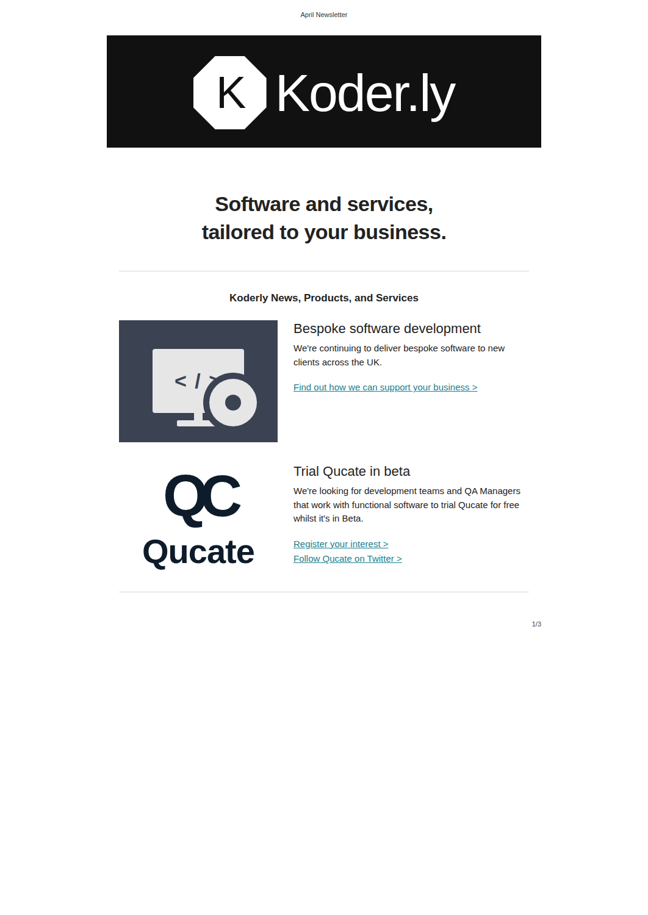April Newsletter
K
Koder.ly
Software and services,
tailored to your business.
Koderly News, Products, and Services
< / >
Bespoke software development
We're continuing to deliver bespoke software to new clients across the UK.
Find out how we can support your business >
QC
Qucate
Trial Qucate in beta
We're looking for development teams and QA Managers that work with functional software to trial Qucate for free whilst it's in Beta.
Register your interest > Follow Qucate on Twitter >
1/3